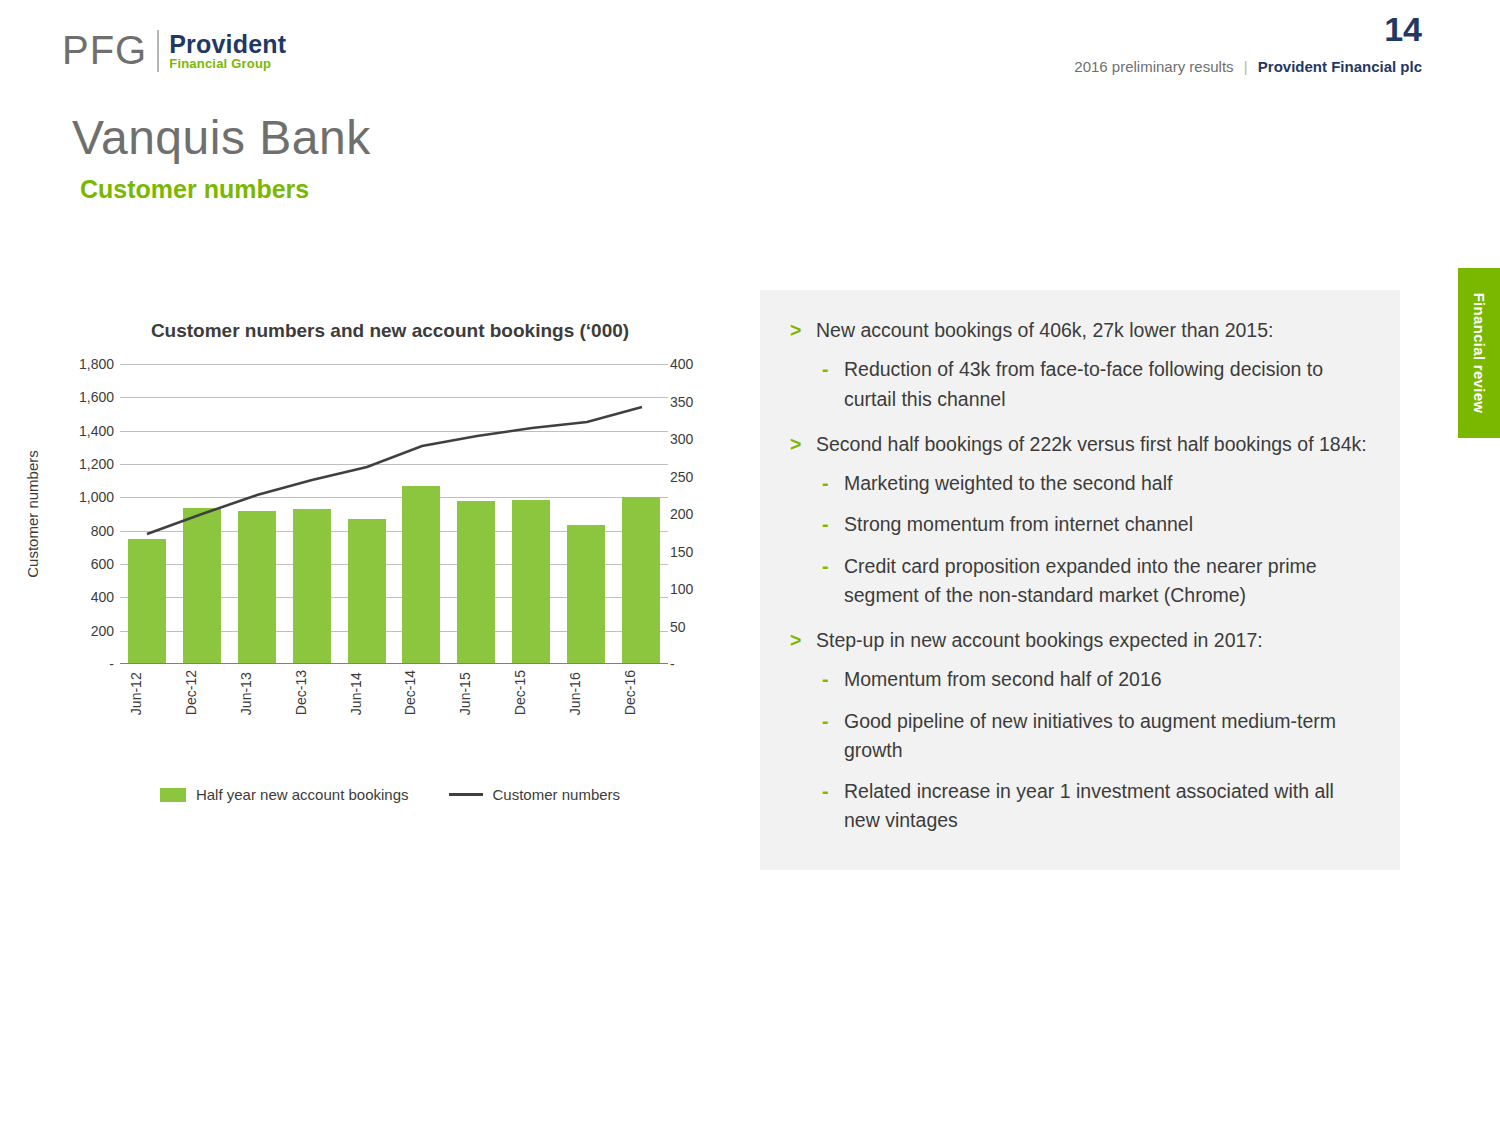PFG
Provident
Financial Group
14
2016 preliminary results | Provident Financial plc
Vanquis Bank
Customer numbers
Financial review
Customer numbers and new account bookings (‘000)
Customer numbers
New account bookings
1,800
1,600
1,400
1,200
1,000
800
600
400
200
-
400
350
300
250
200
150
100
50
-
Jun-12 Dec-12 Jun-13 Dec-13 Jun-14 Dec-14 Jun-15 Dec-15 Jun-16 Dec-16
Half year new account bookings
Customer numbers
New account bookings of 406k, 27k lower than 2015:
Reduction of 43k from face-to-face following decision to curtail this channel
Second half bookings of 222k versus first half bookings of 184k:
Marketing weighted to the second half
Strong momentum from internet channel
Credit card proposition expanded into the nearer prime segment of the non-standard market (Chrome)
Step-up in new account bookings expected in 2017:
Momentum from second half of 2016
Good pipeline of new initiatives to augment medium-term growth
Related increase in year 1 investment associated with all new vintages